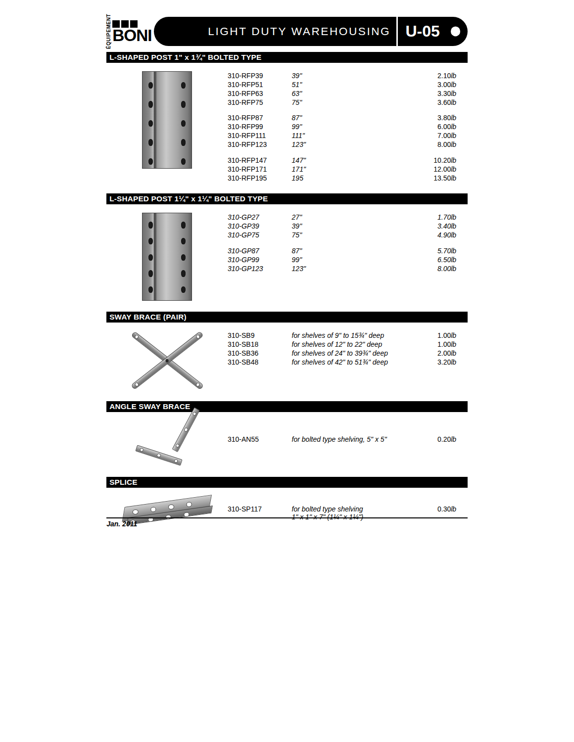ÉQUIPEMENT
BONI
LIGHT DUTY WAREHOUSING
U-05
L-SHAPED POST 1" x 1¾" BOLTED TYPE
| 310-RFP39 | 39" | 2.10 | lb |
| 310-RFP51 | 51" | 3.00 | lb |
| 310-RFP63 | 63" | 3.30 | lb |
| 310-RFP75 | 75" | 3.60 | lb |
| 310-RFP87 | 87" | 3.80 | lb |
| 310-RFP99 | 99" | 6.00 | lb |
| 310-RFP111 | 111" | 7.00 | lb |
| 310-RFP123 | 123" | 8.00 | lb |
| 310-RFP147 | 147" | 10.20 | lb |
| 310-RFP171 | 171" | 12.00 | lb |
| 310-RFP195 | 195 | 13.50 | lb |
L-SHAPED POST 1¼" x 1¼" BOLTED TYPE
| 310-GP27 | 27" | 1.70 | lb |
| 310-GP39 | 39" | 3.40 | lb |
| 310-GP75 | 75" | 4.90 | lb |
| 310-GP87 | 87" | 5.70 | lb |
| 310-GP99 | 99" | 6.50 | lb |
| 310-GP123 | 123" | 8.00 | lb |
SWAY BRACE (PAIR)
| 310-SB9 | for shelves of 9" to 15¾" deep | 1.00 | lb |
| 310-SB18 | for shelves of 12" to 22" deep | 1.00 | lb |
| 310-SB36 | for shelves of 24" to 39¾" deep | 2.00 | lb |
| 310-SB48 | for shelves of 42" to 51¾" deep | 3.20 | lb |
ANGLE SWAY BRACE
| 310-AN55 | for bolted type shelving, 5" x 5" | 0.20 | lb |
SPLICE
| 310-SP117 | for bolted type shelving 1" x 1" x 7" (1¼" x 1¼") | 0.30 | lb |
Jan. 2011